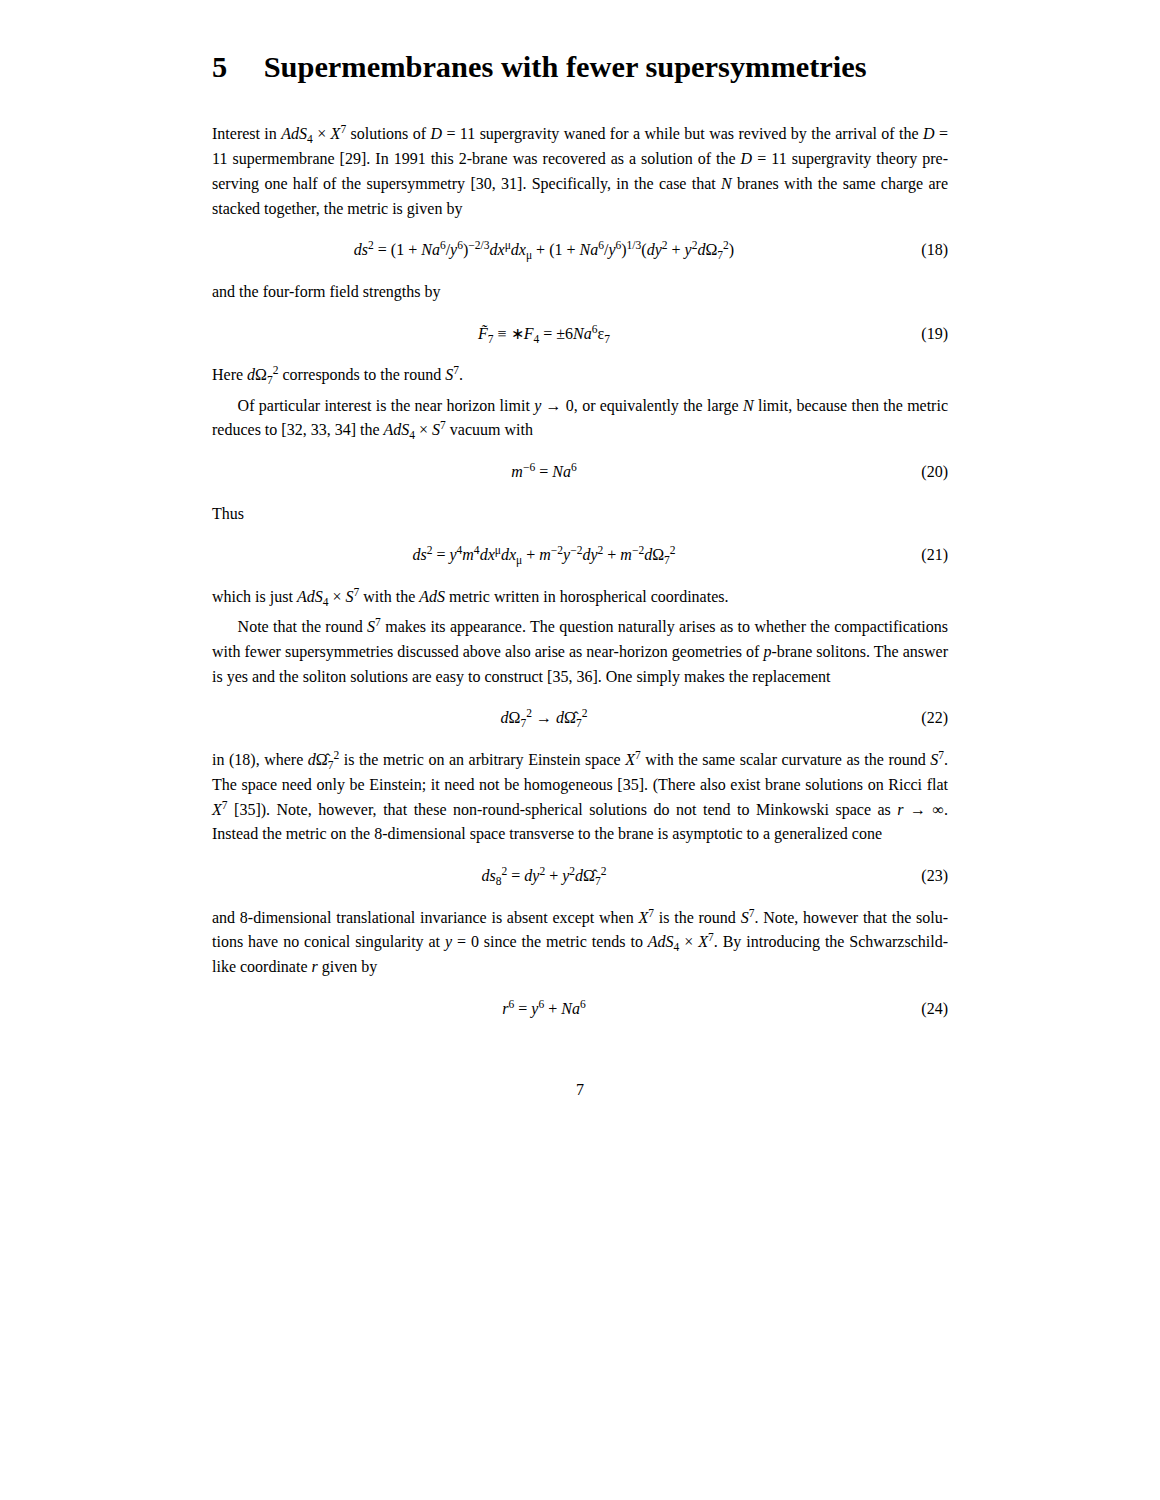5 Supermembranes with fewer supersymmetries
Interest in AdS4 × X7 solutions of D = 11 supergravity waned for a while but was revived by the arrival of the D = 11 supermembrane [29]. In 1991 this 2-brane was recovered as a solution of the D = 11 supergravity theory preserving one half of the supersymmetry [30, 31]. Specifically, in the case that N branes with the same charge are stacked together, the metric is given by
ds2 = (1 + Na6/y6)−2/3dxμdxμ + (1 + Na6/y6)1/3(dy2 + y2d Ω72)
(18)
and the four-form field strengths by
F̃7 ≡ ∗F4 = ±6Na6ε7
(19)
Here d Ω72 corresponds to the round S7.
Of particular interest is the near horizon limit y → 0, or equivalently the large N limit, because then the metric reduces to [32, 33, 34] the AdS4 × S7 vacuum with
m−6 = Na6
(20)
Thus
ds2 = y4m4dxμdxμ + m−2y−2dy2 + m−2d Ω72
(21)
which is just AdS4 × S7 with the AdS metric written in horospherical coordinates.
Note that the round S7 makes its appearance. The question naturally arises as to whether the compactifications with fewer supersymmetries discussed above also arise as near-horizon geometries of p-brane solitons. The answer is yes and the soliton solutions are easy to construct [35, 36]. One simply makes the replacement
d Ω72 → d Ω̂72
(22)
in (18), where d Ω̂72 is the metric on an arbitrary Einstein space X7 with the same scalar curvature as the round S7. The space need only be Einstein; it need not be homogeneous [35]. (There also exist brane solutions on Ricci flat X7 [35]). Note, however, that these non-round-spherical solutions do not tend to Minkowski space as r → ∞. Instead the metric on the 8-dimensional space transverse to the brane is asymptotic to a generalized cone
ds82 = dy2 + y2d Ω̂72
(23)
and 8-dimensional translational invariance is absent except when X7 is the round S7. Note, however that the solutions have no conical singularity at y = 0 since the metric tends to AdS4 × X7. By introducing the Schwarzschild-like coordinate r given by
r6 = y6 + Na6
(24)
7